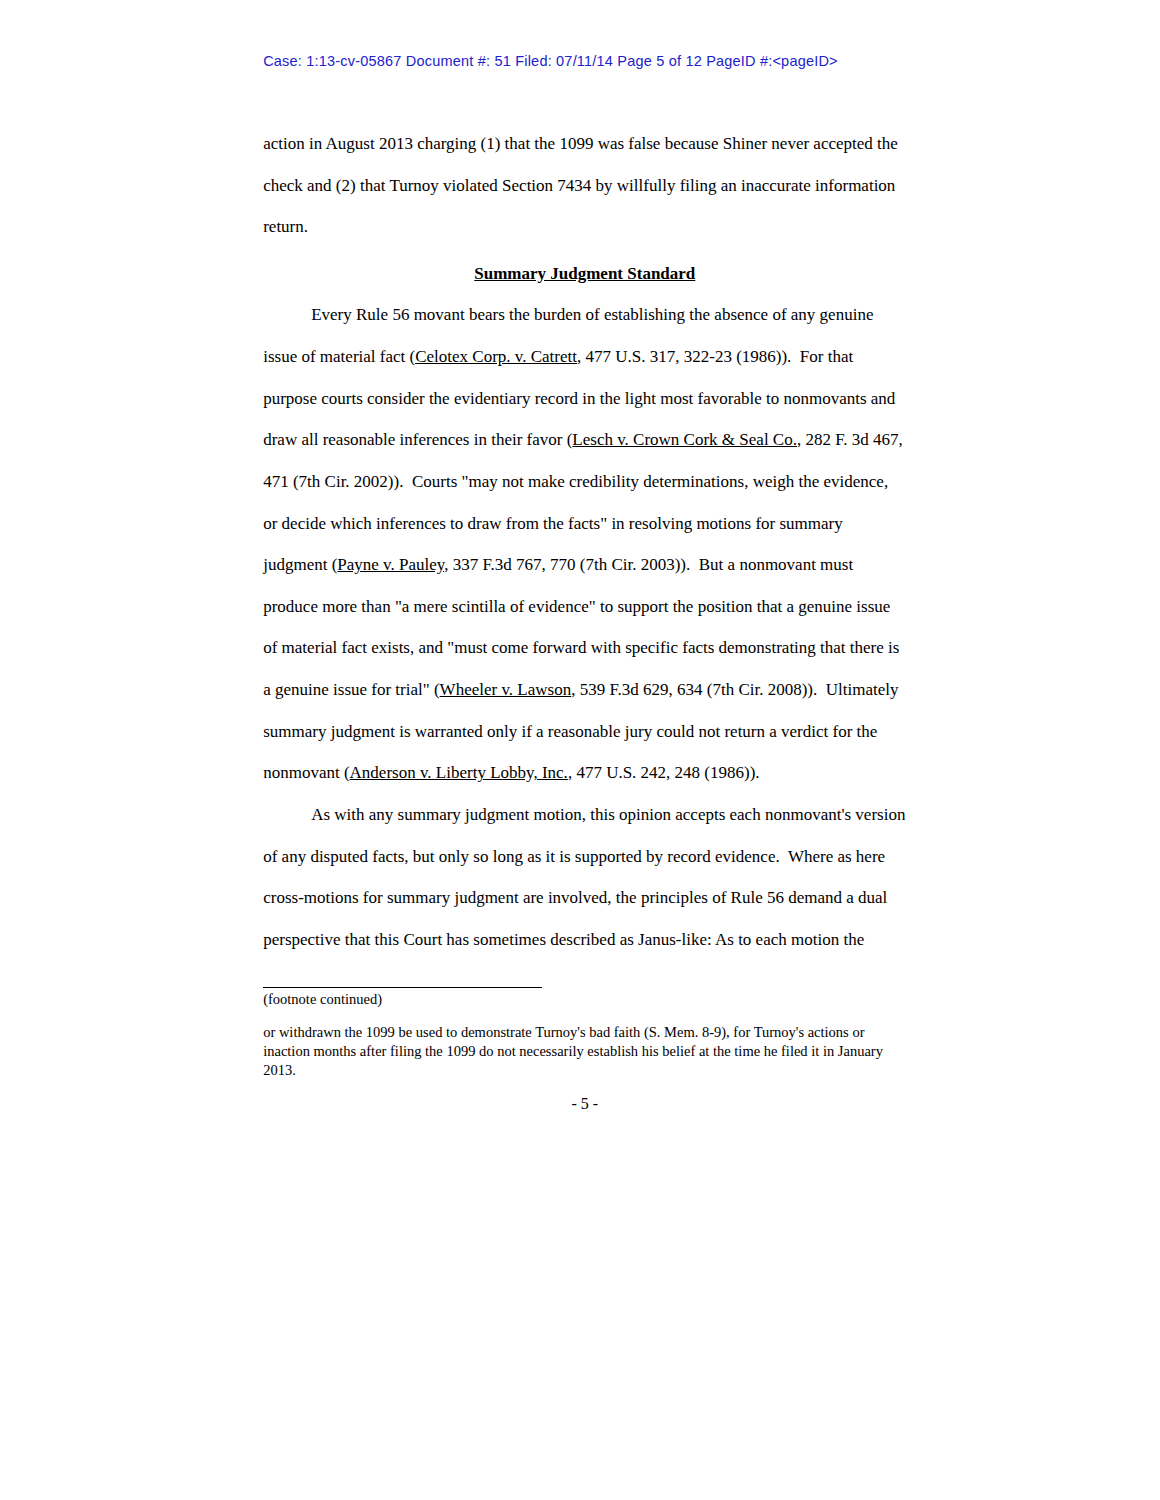Case: 1:13-cv-05867 Document #: 51 Filed: 07/11/14 Page 5 of 12 PageID #:<pageID>
action in August 2013 charging (1) that the 1099 was false because Shiner never accepted the check and (2) that Turnoy violated Section 7434 by willfully filing an inaccurate information return.
Summary Judgment Standard
Every Rule 56 movant bears the burden of establishing the absence of any genuine issue of material fact (Celotex Corp. v. Catrett, 477 U.S. 317, 322-23 (1986)). For that purpose courts consider the evidentiary record in the light most favorable to nonmovants and draw all reasonable inferences in their favor (Lesch v. Crown Cork & Seal Co., 282 F. 3d 467, 471 (7th Cir. 2002)). Courts "may not make credibility determinations, weigh the evidence, or decide which inferences to draw from the facts" in resolving motions for summary judgment (Payne v. Pauley, 337 F.3d 767, 770 (7th Cir. 2003)). But a nonmovant must produce more than "a mere scintilla of evidence" to support the position that a genuine issue of material fact exists, and "must come forward with specific facts demonstrating that there is a genuine issue for trial" (Wheeler v. Lawson, 539 F.3d 629, 634 (7th Cir. 2008)). Ultimately summary judgment is warranted only if a reasonable jury could not return a verdict for the nonmovant (Anderson v. Liberty Lobby, Inc., 477 U.S. 242, 248 (1986)).
As with any summary judgment motion, this opinion accepts each nonmovant's version of any disputed facts, but only so long as it is supported by record evidence. Where as here cross-motions for summary judgment are involved, the principles of Rule 56 demand a dual perspective that this Court has sometimes described as Janus-like: As to each motion the
(footnote continued)
or withdrawn the 1099 be used to demonstrate Turnoy's bad faith (S. Mem. 8-9), for Turnoy's actions or inaction months after filing the 1099 do not necessarily establish his belief at the time he filed it in January 2013.
- 5 -